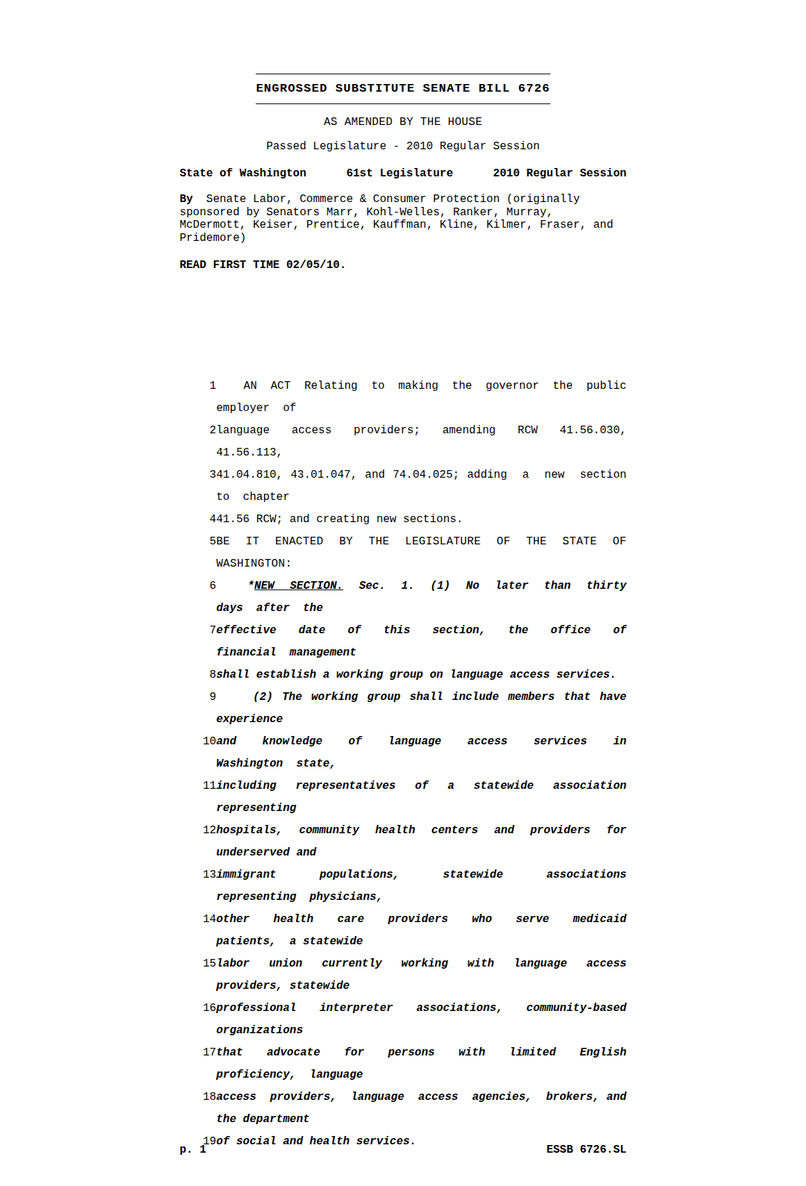ENGROSSED SUBSTITUTE SENATE BILL 6726
AS AMENDED BY THE HOUSE
Passed Legislature - 2010 Regular Session
State of Washington 61st Legislature 2010 Regular Session
By Senate Labor, Commerce & Consumer Protection (originally sponsored by Senators Marr, Kohl-Welles, Ranker, Murray, McDermott, Keiser, Prentice, Kauffman, Kline, Kilmer, Fraser, and Pridemore)
READ FIRST TIME 02/05/10.
| 1 | AN ACT Relating to making the governor the public employer of |
| 2 | language access providers; amending RCW 41.56.030, 41.56.113, |
| 3 | 41.04.810, 43.01.047, and 74.04.025; adding a new section to chapter |
| 4 | 41.56 RCW; and creating new sections. |
| 5 | BE IT ENACTED BY THE LEGISLATURE OF THE STATE OF WASHINGTON: |
| 6 | * NEW SECTION. Sec. 1. (1) No later than thirty days after the |
| 7 | effective date of this section, the office of financial management |
| 8 | shall establish a working group on language access services. |
| 9 | (2) The working group shall include members that have experience |
| 10 | and knowledge of language access services in Washington state, |
| 11 | including representatives of a statewide association representing |
| 12 | hospitals, community health centers and providers for underserved and |
| 13 | immigrant populations, statewide associations representing physicians, |
| 14 | other health care providers who serve medicaid patients, a statewide |
| 15 | labor union currently working with language access providers, statewide |
| 16 | professional interpreter associations, community-based organizations |
| 17 | that advocate for persons with limited English proficiency, language |
| 18 | access providers, language access agencies, brokers, and the department |
| 19 | of social and health services. |
p. 1 ESSB 6726.SL